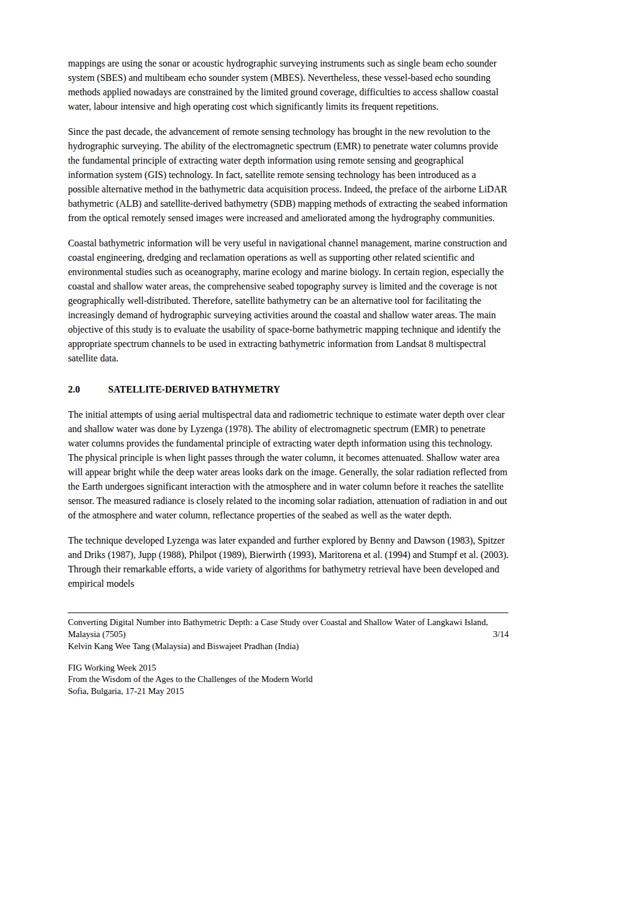mappings are using the sonar or acoustic hydrographic surveying instruments such as single beam echo sounder system (SBES) and multibeam echo sounder system (MBES). Nevertheless, these vessel-based echo sounding methods applied nowadays are constrained by the limited ground coverage, difficulties to access shallow coastal water, labour intensive and high operating cost which significantly limits its frequent repetitions.
Since the past decade, the advancement of remote sensing technology has brought in the new revolution to the hydrographic surveying. The ability of the electromagnetic spectrum (EMR) to penetrate water columns provide the fundamental principle of extracting water depth information using remote sensing and geographical information system (GIS) technology. In fact, satellite remote sensing technology has been introduced as a possible alternative method in the bathymetric data acquisition process. Indeed, the preface of the airborne LiDAR bathymetric (ALB) and satellite-derived bathymetry (SDB) mapping methods of extracting the seabed information from the optical remotely sensed images were increased and ameliorated among the hydrography communities.
Coastal bathymetric information will be very useful in navigational channel management, marine construction and coastal engineering, dredging and reclamation operations as well as supporting other related scientific and environmental studies such as oceanography, marine ecology and marine biology. In certain region, especially the coastal and shallow water areas, the comprehensive seabed topography survey is limited and the coverage is not geographically well-distributed. Therefore, satellite bathymetry can be an alternative tool for facilitating the increasingly demand of hydrographic surveying activities around the coastal and shallow water areas. The main objective of this study is to evaluate the usability of space-borne bathymetric mapping technique and identify the appropriate spectrum channels to be used in extracting bathymetric information from Landsat 8 multispectral satellite data.
2.0 SATELLITE-DERIVED BATHYMETRY
The initial attempts of using aerial multispectral data and radiometric technique to estimate water depth over clear and shallow water was done by Lyzenga (1978). The ability of electromagnetic spectrum (EMR) to penetrate water columns provides the fundamental principle of extracting water depth information using this technology. The physical principle is when light passes through the water column, it becomes attenuated. Shallow water area will appear bright while the deep water areas looks dark on the image. Generally, the solar radiation reflected from the Earth undergoes significant interaction with the atmosphere and in water column before it reaches the satellite sensor. The measured radiance is closely related to the incoming solar radiation, attenuation of radiation in and out of the atmosphere and water column, reflectance properties of the seabed as well as the water depth.
The technique developed Lyzenga was later expanded and further explored by Benny and Dawson (1983), Spitzer and Driks (1987), Jupp (1988), Philpot (1989), Bierwirth (1993), Maritorena et al. (1994) and Stumpf et al. (2003). Through their remarkable efforts, a wide variety of algorithms for bathymetry retrieval have been developed and empirical models
3/14
Converting Digital Number into Bathymetric Depth: a Case Study over Coastal and Shallow Water of Langkawi Island, Malaysia (7505)
Kelvin Kang Wee Tang (Malaysia) and Biswajeet Pradhan (India)
FIG Working Week 2015
From the Wisdom of the Ages to the Challenges of the Modern World
Sofia, Bulgaria, 17-21 May 2015